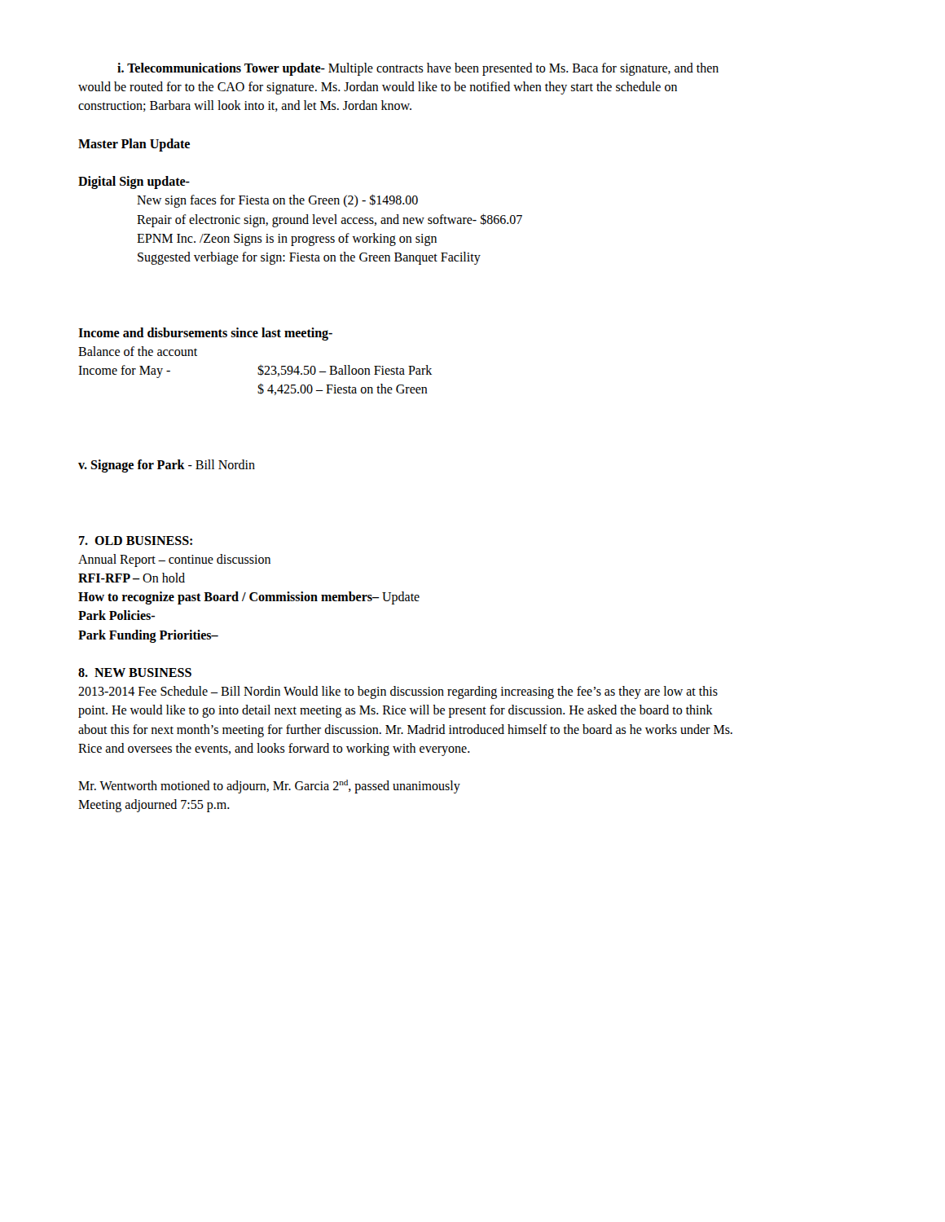i. Telecommunications Tower update- Multiple contracts have been presented to Ms. Baca for signature, and then would be routed for to the CAO for signature. Ms. Jordan would like to be notified when they start the schedule on construction; Barbara will look into it, and let Ms. Jordan know.
Master Plan Update
Digital Sign update-
New sign faces for Fiesta on the Green (2) - $1498.00
Repair of electronic sign, ground level access, and new software- $866.07
EPNM Inc. /Zeon Signs is in progress of working on sign
Suggested verbiage for sign: Fiesta on the Green Banquet Facility
Income and disbursements since last meeting-
Balance of the account
Income for May -$23,594.50 – Balloon Fiesta Park
$ 4,425.00 – Fiesta on the Green
v. Signage for Park - Bill Nordin
7. OLD BUSINESS:
Annual Report – continue discussion
RFI-RFP – On hold
How to recognize past Board / Commission members– Update
Park Policies-
Park Funding Priorities–
8. NEW BUSINESS
2013-2014 Fee Schedule – Bill Nordin Would like to begin discussion regarding increasing the fee’s as they are low at this point. He would like to go into detail next meeting as Ms. Rice will be present for discussion. He asked the board to think about this for next month’s meeting for further discussion. Mr. Madrid introduced himself to the board as he works under Ms. Rice and oversees the events, and looks forward to working with everyone.
Mr. Wentworth motioned to adjourn, Mr. Garcia 2nd, passed unanimously
Meeting adjourned 7:55 p.m.